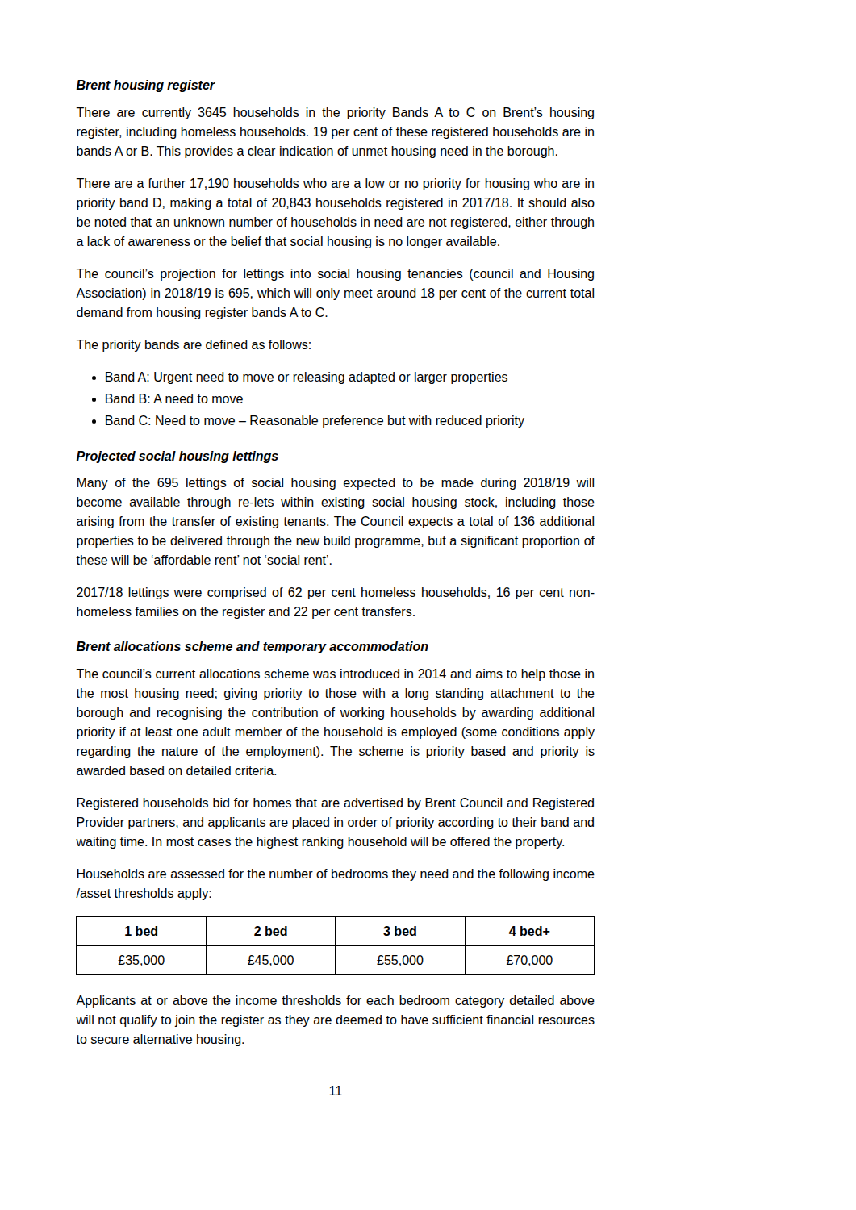Brent housing register
There are currently 3645 households in the priority Bands A to C on Brent’s housing register, including homeless households. 19 per cent of these registered households are in bands A or B. This provides a clear indication of unmet housing need in the borough.
There are a further 17,190 households who are a low or no priority for housing who are in priority band D, making a total of 20,843 households registered in 2017/18. It should also be noted that an unknown number of households in need are not registered, either through a lack of awareness or the belief that social housing is no longer available.
The council’s projection for lettings into social housing tenancies (council and Housing Association) in 2018/19 is 695, which will only meet around 18 per cent of the current total demand from housing register bands A to C.
The priority bands are defined as follows:
Band A: Urgent need to move or releasing adapted or larger properties
Band B: A need to move
Band C: Need to move – Reasonable preference but with reduced priority
Projected social housing lettings
Many of the 695 lettings of social housing expected to be made during 2018/19 will become available through re-lets within existing social housing stock, including those arising from the transfer of existing tenants. The Council expects a total of 136 additional properties to be delivered through the new build programme, but a significant proportion of these will be ‘affordable rent’ not ‘social rent’.
2017/18 lettings were comprised of 62 per cent homeless households, 16 per cent non-homeless families on the register and 22 per cent transfers.
Brent allocations scheme and temporary accommodation
The council’s current allocations scheme was introduced in 2014 and aims to help those in the most housing need; giving priority to those with a long standing attachment to the borough and recognising the contribution of working households by awarding additional priority if at least one adult member of the household is employed (some conditions apply regarding the nature of the employment). The scheme is priority based and priority is awarded based on detailed criteria.
Registered households bid for homes that are advertised by Brent Council and Registered Provider partners, and applicants are placed in order of priority according to their band and waiting time. In most cases the highest ranking household will be offered the property.
Households are assessed for the number of bedrooms they need and the following income /asset thresholds apply:
| 1 bed | 2 bed | 3 bed | 4 bed+ |
| --- | --- | --- | --- |
| £35,000 | £45,000 | £55,000 | £70,000 |
Applicants at or above the income thresholds for each bedroom category detailed above will not qualify to join the register as they are deemed to have sufficient financial resources to secure alternative housing.
11